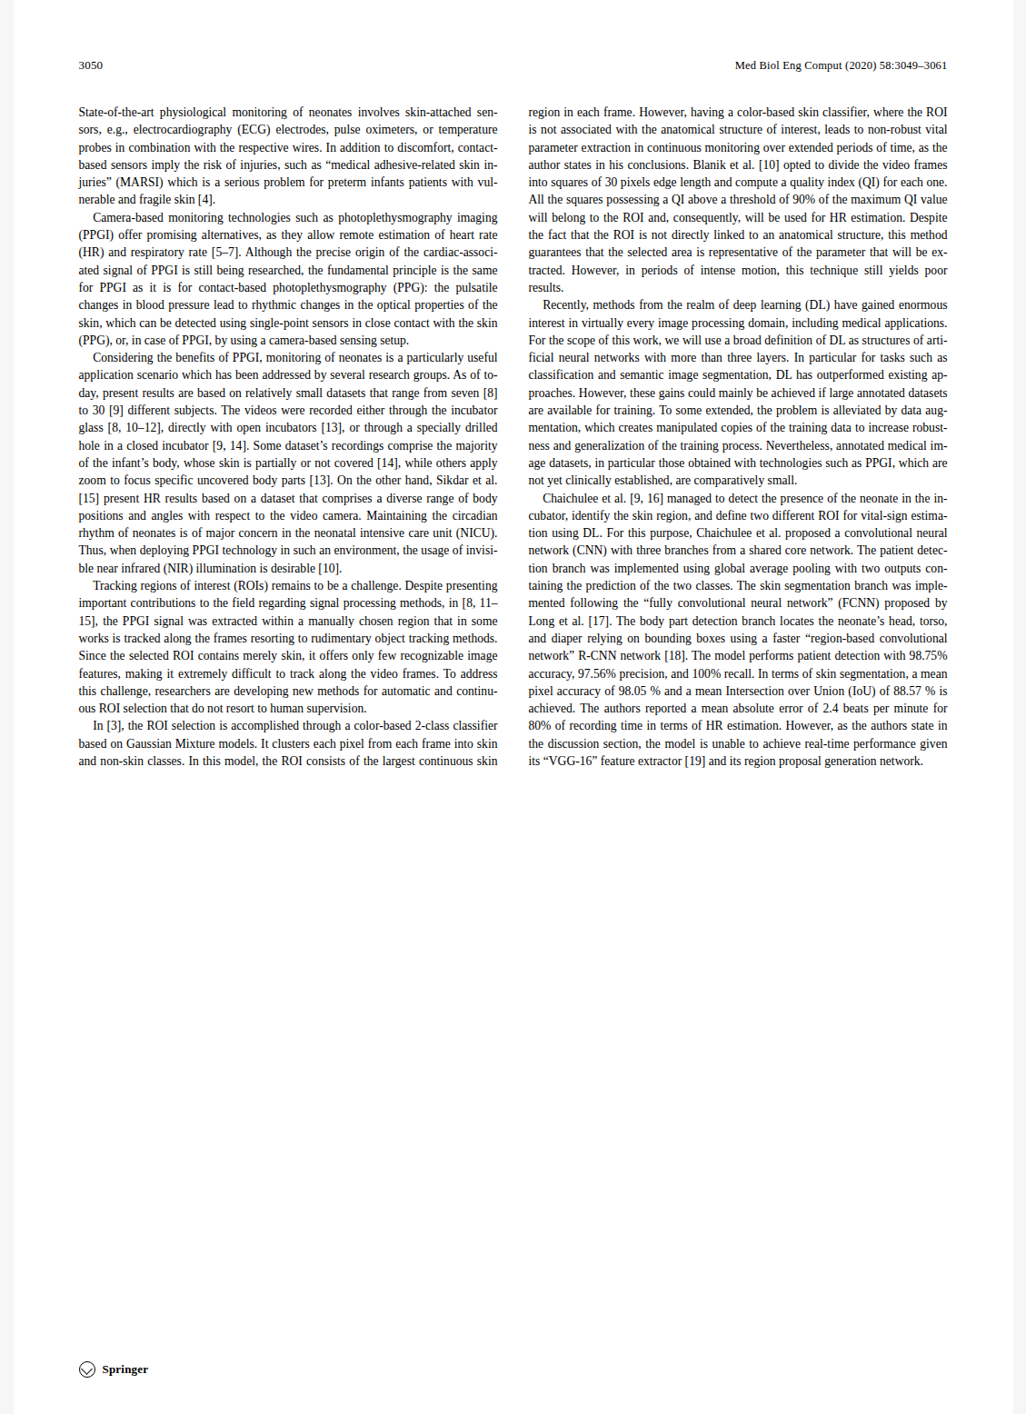3050
Med Biol Eng Comput (2020) 58:3049–3061
State-of-the-art physiological monitoring of neonates involves skin-attached sensors, e.g., electrocardiography (ECG) electrodes, pulse oximeters, or temperature probes in combination with the respective wires. In addition to discomfort, contact-based sensors imply the risk of injuries, such as “medical adhesive-related skin injuries” (MARSI) which is a serious problem for preterm infants patients with vulnerable and fragile skin [4].
Camera-based monitoring technologies such as photoplethysmography imaging (PPGI) offer promising alternatives, as they allow remote estimation of heart rate (HR) and respiratory rate [5–7]. Although the precise origin of the cardiac-associated signal of PPGI is still being researched, the fundamental principle is the same for PPGI as it is for contact-based photoplethysmography (PPG): the pulsatile changes in blood pressure lead to rhythmic changes in the optical properties of the skin, which can be detected using single-point sensors in close contact with the skin (PPG), or, in case of PPGI, by using a camera-based sensing setup.
Considering the benefits of PPGI, monitoring of neonates is a particularly useful application scenario which has been addressed by several research groups. As of today, present results are based on relatively small datasets that range from seven [8] to 30 [9] different subjects. The videos were recorded either through the incubator glass [8, 10–12], directly with open incubators [13], or through a specially drilled hole in a closed incubator [9, 14]. Some dataset’s recordings comprise the majority of the infant’s body, whose skin is partially or not covered [14], while others apply zoom to focus specific uncovered body parts [13]. On the other hand, Sikdar et al. [15] present HR results based on a dataset that comprises a diverse range of body positions and angles with respect to the video camera. Maintaining the circadian rhythm of neonates is of major concern in the neonatal intensive care unit (NICU). Thus, when deploying PPGI technology in such an environment, the usage of invisible near infrared (NIR) illumination is desirable [10].
Tracking regions of interest (ROIs) remains to be a challenge. Despite presenting important contributions to the field regarding signal processing methods, in [8, 11–15], the PPGI signal was extracted within a manually chosen region that in some works is tracked along the frames resorting to rudimentary object tracking methods. Since the selected ROI contains merely skin, it offers only few recognizable image features, making it extremely difficult to track along the video frames. To address this challenge, researchers are developing new methods for automatic and continuous ROI selection that do not resort to human supervision.
In [3], the ROI selection is accomplished through a color-based 2-class classifier based on Gaussian Mixture models. It clusters each pixel from each frame into skin and non-skin classes. In this model, the ROI consists of the largest continuous skin region in each frame. However, having a color-based skin classifier, where the ROI is not associated with the anatomical structure of interest, leads to non-robust vital parameter extraction in continuous monitoring over extended periods of time, as the author states in his conclusions. Blanik et al. [10] opted to divide the video frames into squares of 30 pixels edge length and compute a quality index (QI) for each one. All the squares possessing a QI above a threshold of 90% of the maximum QI value will belong to the ROI and, consequently, will be used for HR estimation. Despite the fact that the ROI is not directly linked to an anatomical structure, this method guarantees that the selected area is representative of the parameter that will be extracted. However, in periods of intense motion, this technique still yields poor results.
Recently, methods from the realm of deep learning (DL) have gained enormous interest in virtually every image processing domain, including medical applications. For the scope of this work, we will use a broad definition of DL as structures of artificial neural networks with more than three layers. In particular for tasks such as classification and semantic image segmentation, DL has outperformed existing approaches. However, these gains could mainly be achieved if large annotated datasets are available for training. To some extended, the problem is alleviated by data augmentation, which creates manipulated copies of the training data to increase robustness and generalization of the training process. Nevertheless, annotated medical image datasets, in particular those obtained with technologies such as PPGI, which are not yet clinically established, are comparatively small.
Chaichulee et al. [9, 16] managed to detect the presence of the neonate in the incubator, identify the skin region, and define two different ROI for vital-sign estimation using DL. For this purpose, Chaichulee et al. proposed a convolutional neural network (CNN) with three branches from a shared core network. The patient detection branch was implemented using global average pooling with two outputs containing the prediction of the two classes. The skin segmentation branch was implemented following the “fully convolutional neural network” (FCNN) proposed by Long et al. [17]. The body part detection branch locates the neonate’s head, torso, and diaper relying on bounding boxes using a faster “region-based convolutional network” R-CNN network [18]. The model performs patient detection with 98.75% accuracy, 97.56% precision, and 100% recall. In terms of skin segmentation, a mean pixel accuracy of 98.05 % and a mean Intersection over Union (IoU) of 88.57 % is achieved. The authors reported a mean absolute error of 2.4 beats per minute for 80% of recording time in terms of HR estimation. However, as the authors state in the discussion section, the model is unable to achieve real-time performance given its “VGG-16” feature extractor [19] and its region proposal generation network.
Springer